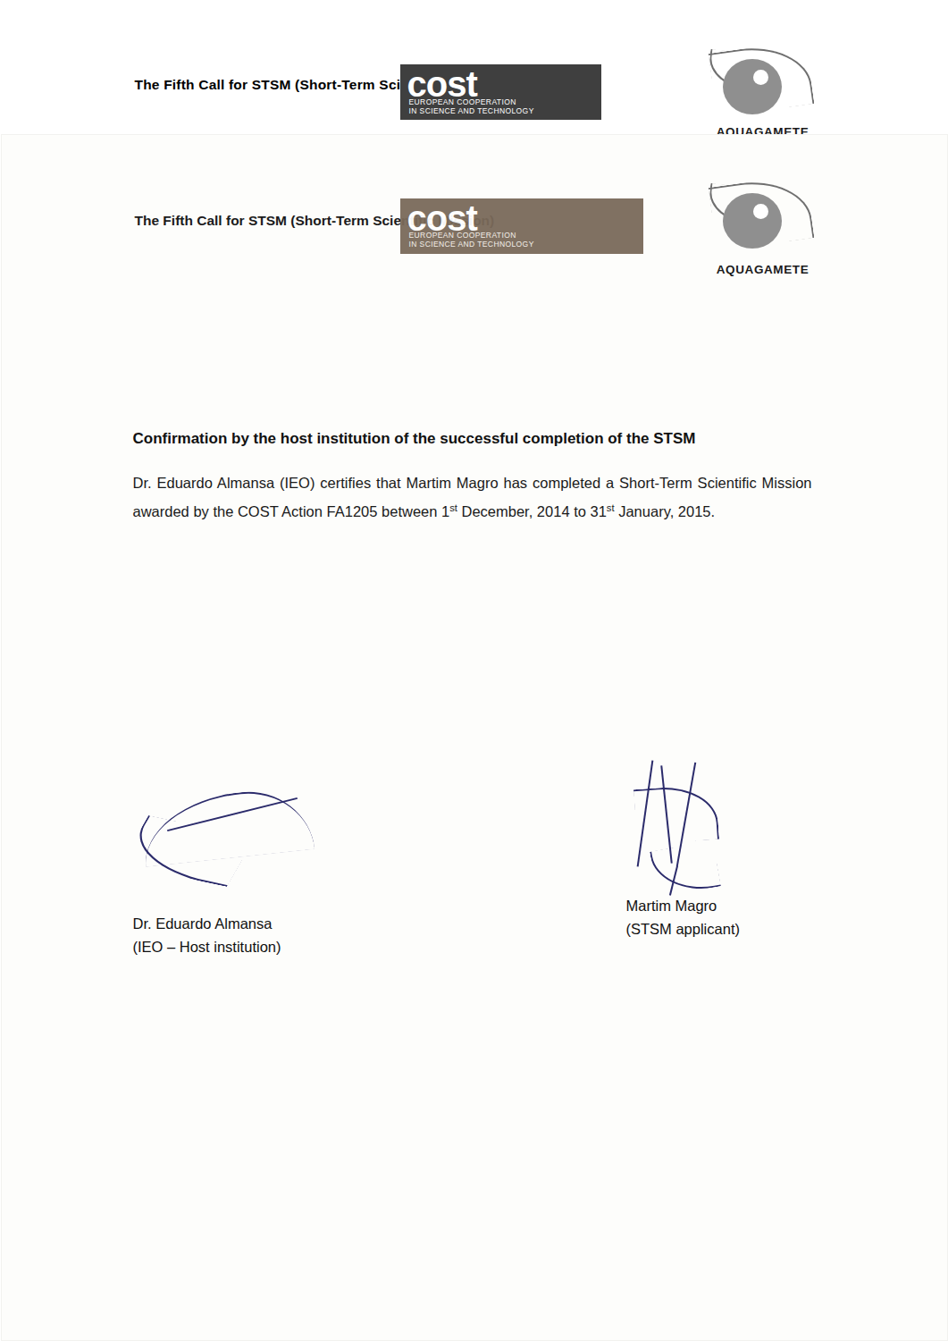The Fifth Call for STSM (Short-Term Scientific Mission)
cost European Cooperation
in Science and Technology
AQUAGAMETE
The Fifth Call for STSM (Short-Term Scientific Mission)
cost European Cooperation
in Science and Technology
AQUAGAMETE
Confirmation by the host institution of the successful completion of the STSM
Dr. Eduardo Almansa (IEO) certifies that Martim Magro has completed a Short-Term Scientific Mission awarded by the COST Action FA1205 between 1st December, 2014 to 31st January, 2015.
Dr. Eduardo Almansa
(IEO – Host institution)
Martim Magro
(STSM applicant)